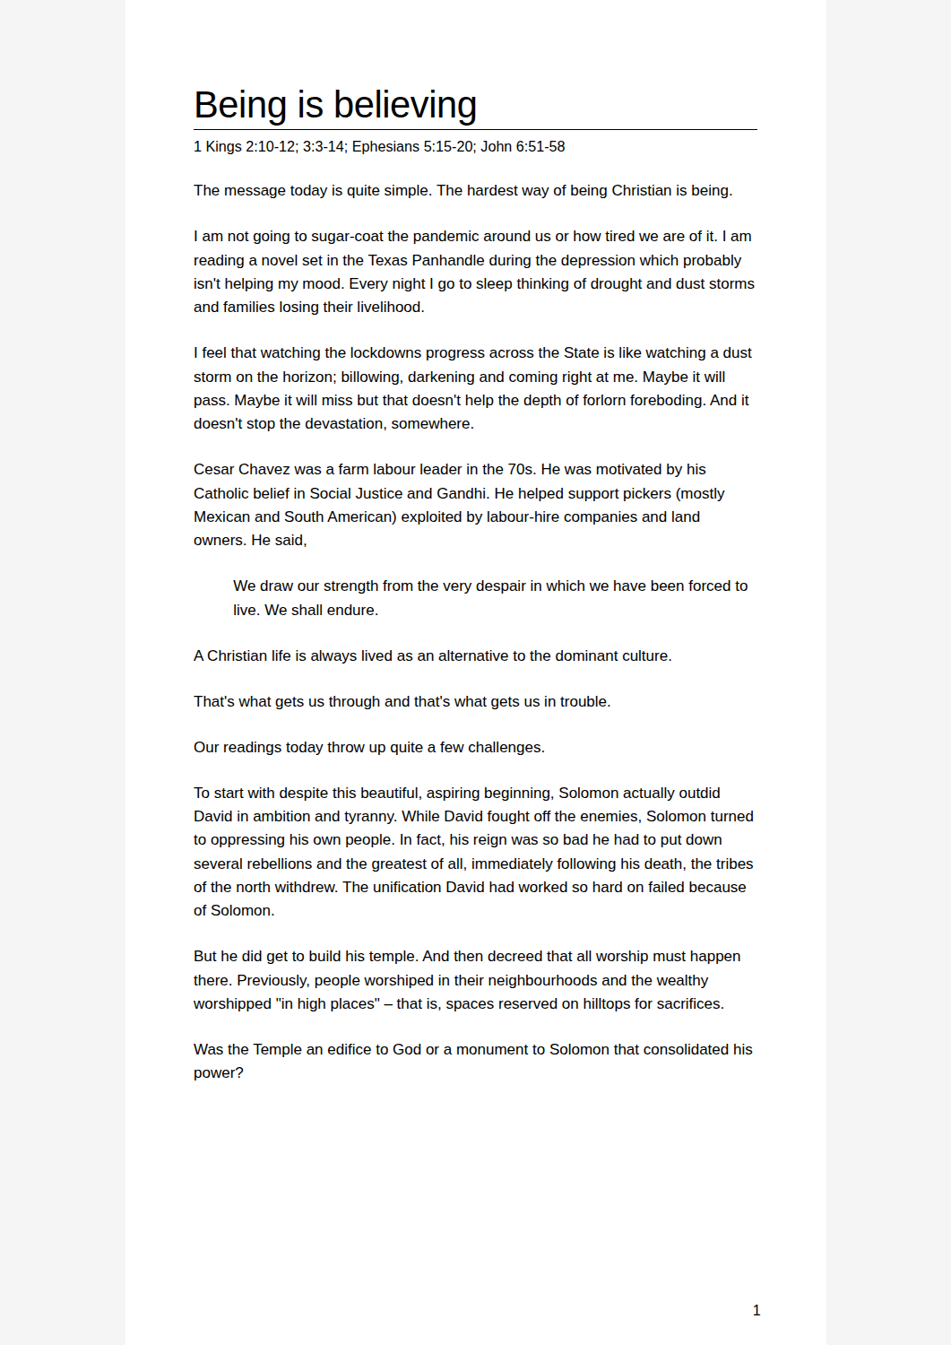Being is believing
1 Kings 2:10-12; 3:3-14; Ephesians 5:15-20; John 6:51-58
The message today is quite simple. The hardest way of being Christian is being.
I am not going to sugar-coat the pandemic around us or how tired we are of it. I am reading a novel set in the Texas Panhandle during the depression which probably isn't helping my mood. Every night I go to sleep thinking of drought and dust storms and families losing their livelihood.
I feel that watching the lockdowns progress across the State is like watching a dust storm on the horizon; billowing, darkening and coming right at me. Maybe it will pass. Maybe it will miss but that doesn't help the depth of forlorn foreboding. And it doesn't stop the devastation, somewhere.
Cesar Chavez was a farm labour leader in the 70s. He was motivated by his Catholic belief in Social Justice and Gandhi. He helped support pickers (mostly Mexican and South American) exploited by labour-hire companies and land owners. He said,
We draw our strength from the very despair in which we have been forced to live. We shall endure.
A Christian life is always lived as an alternative to the dominant culture.
That's what gets us through and that's what gets us in trouble.
Our readings today throw up quite a few challenges.
To start with despite this beautiful, aspiring beginning, Solomon actually outdid David in ambition and tyranny. While David fought off the enemies, Solomon turned to oppressing his own people. In fact, his reign was so bad he had to put down several rebellions and the greatest of all, immediately following his death, the tribes of the north withdrew. The unification David had worked so hard on failed because of Solomon.
But he did get to build his temple. And then decreed that all worship must happen there. Previously, people worshiped in their neighbourhoods and the wealthy worshipped "in high places" – that is, spaces reserved on hilltops for sacrifices.
Was the Temple an edifice to God or a monument to Solomon that consolidated his power?
1